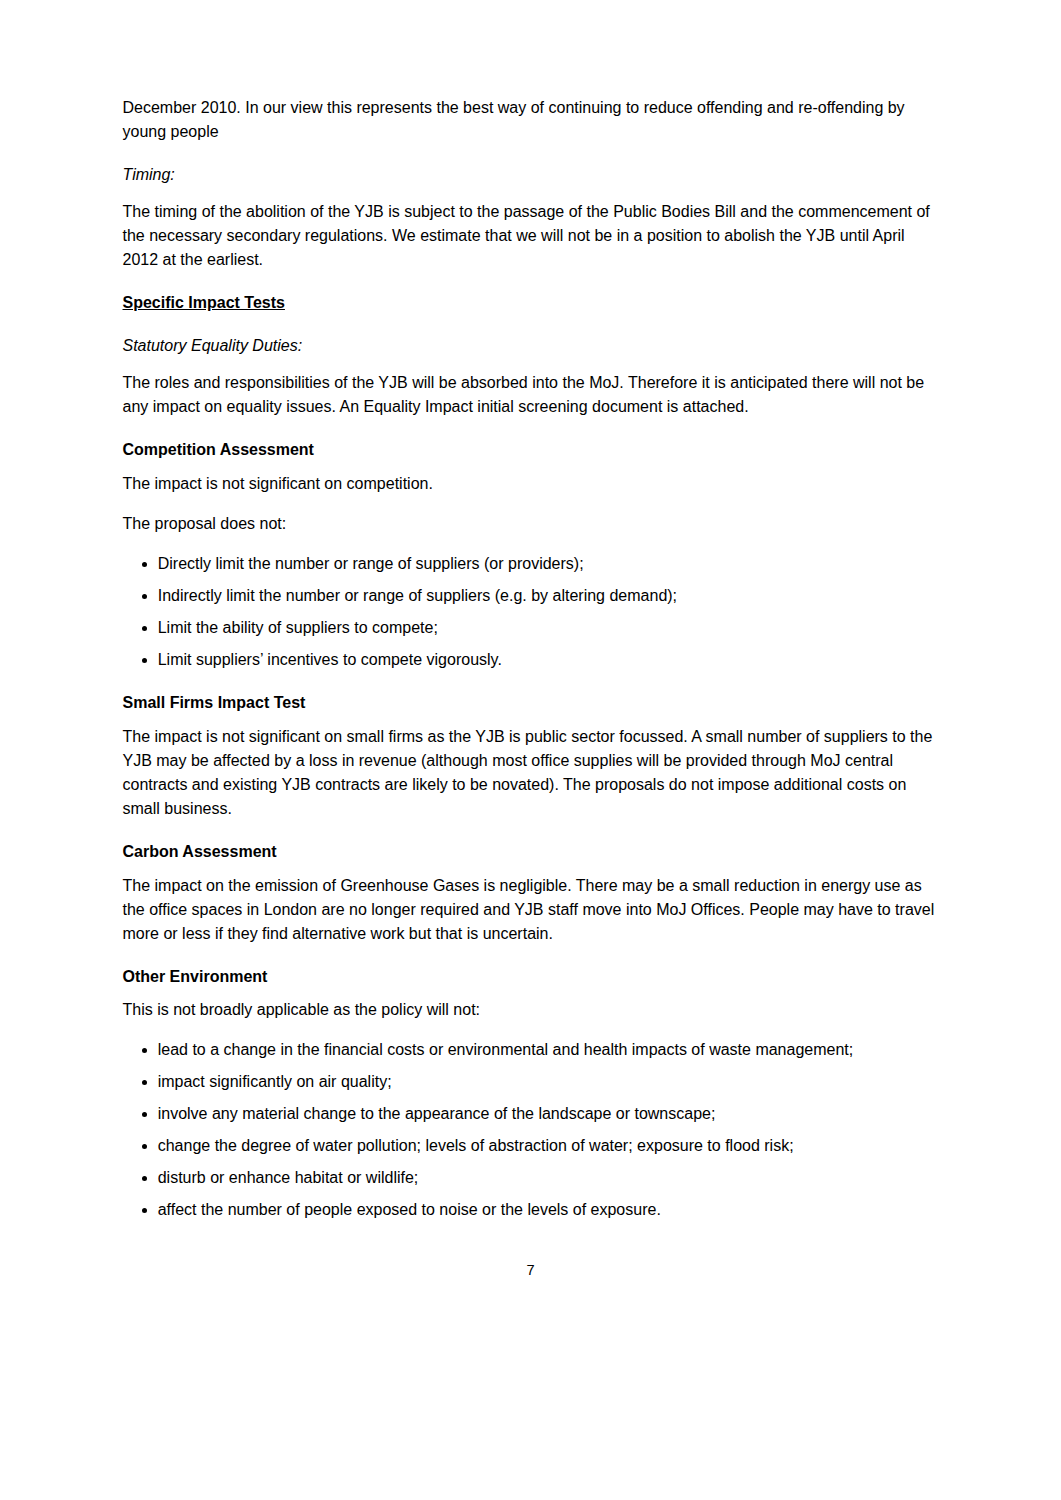December 2010. In our view this represents the best way of continuing to reduce offending and re-offending by young people
Timing:
The timing of the abolition of the YJB is subject to the passage of the Public Bodies Bill and the commencement of the necessary secondary regulations. We estimate that we will not be in a position to abolish the YJB until April 2012 at the earliest.
Specific Impact Tests
Statutory Equality Duties:
The roles and responsibilities of the YJB will be absorbed into the MoJ. Therefore it is anticipated there will not be any impact on equality issues. An Equality Impact initial screening document is attached.
Competition Assessment
The impact is not significant on competition.
The proposal does not:
Directly limit the number or range of suppliers (or providers);
Indirectly limit the number or range of suppliers (e.g. by altering demand);
Limit the ability of suppliers to compete;
Limit suppliers’ incentives to compete vigorously.
Small Firms Impact Test
The impact is not significant on small firms as the YJB is public sector focussed. A small number of suppliers to the YJB may be affected by a loss in revenue (although most office supplies will be provided through MoJ central contracts and existing YJB contracts are likely to be novated). The proposals do not impose additional costs on small business.
Carbon Assessment
The impact on the emission of Greenhouse Gases is negligible. There may be a small reduction in energy use as the office spaces in London are no longer required and YJB staff move into MoJ Offices. People may have to travel more or less if they find alternative work but that is uncertain.
Other Environment
This is not broadly applicable as the policy will not:
lead to a change in the financial costs or environmental and health impacts of waste management;
impact significantly on air quality;
involve any material change to the appearance of the landscape or townscape;
change the degree of water pollution; levels of abstraction of water; exposure to flood risk;
disturb or enhance habitat or wildlife;
affect the number of people exposed to noise or the levels of exposure.
7